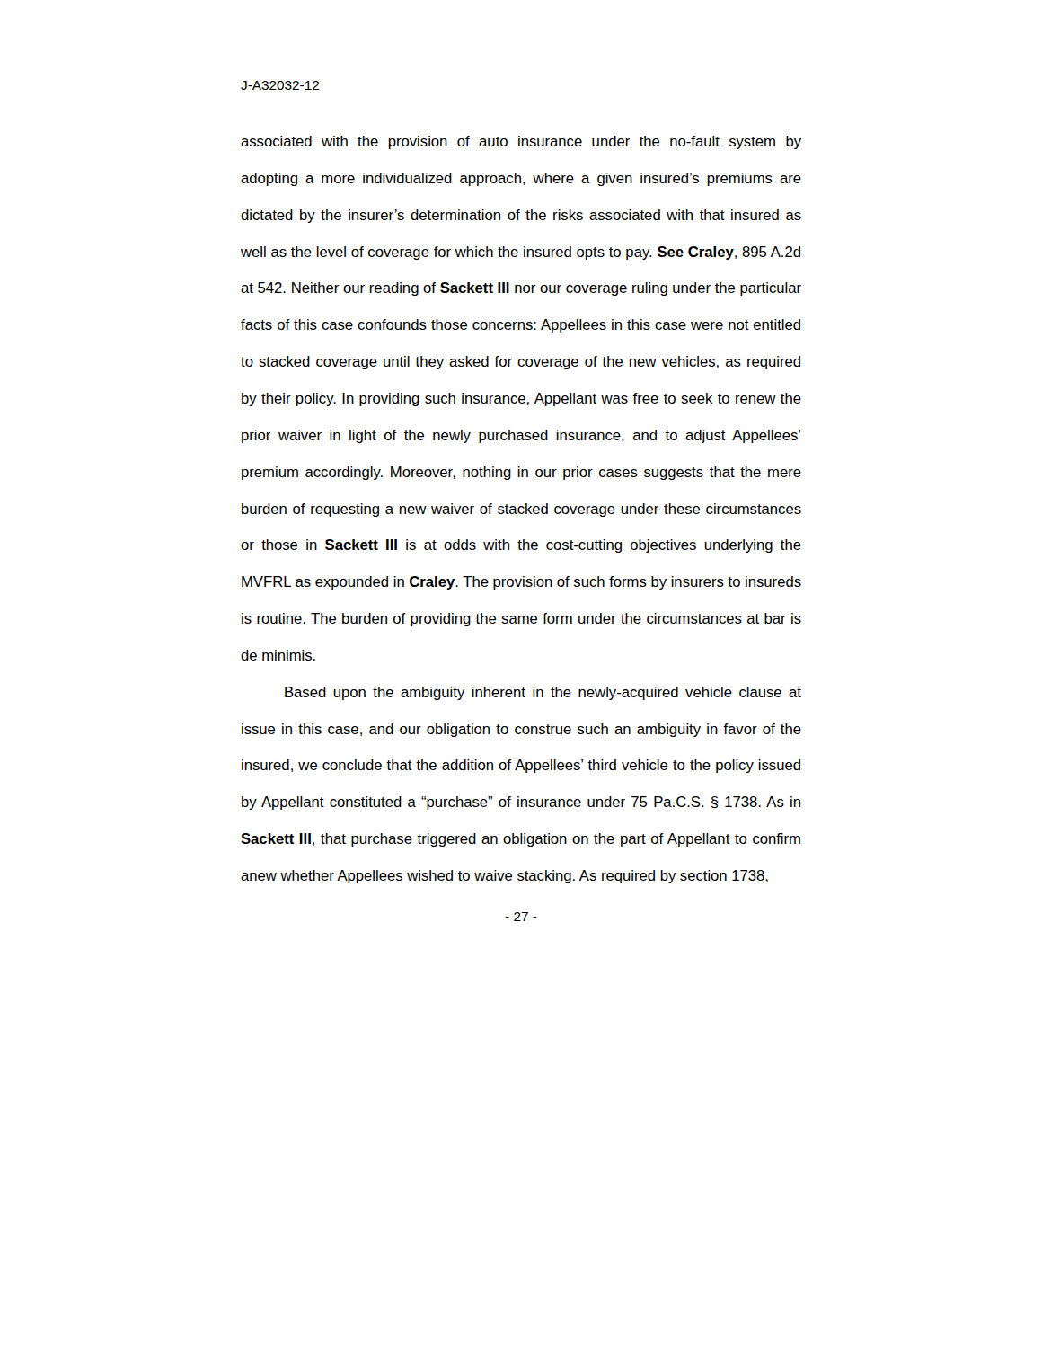J-A32032-12
associated with the provision of auto insurance under the no-fault system by adopting a more individualized approach, where a given insured’s premiums are dictated by the insurer’s determination of the risks associated with that insured as well as the level of coverage for which the insured opts to pay. See Craley, 895 A.2d at 542. Neither our reading of Sackett III nor our coverage ruling under the particular facts of this case confounds those concerns: Appellees in this case were not entitled to stacked coverage until they asked for coverage of the new vehicles, as required by their policy. In providing such insurance, Appellant was free to seek to renew the prior waiver in light of the newly purchased insurance, and to adjust Appellees’ premium accordingly. Moreover, nothing in our prior cases suggests that the mere burden of requesting a new waiver of stacked coverage under these circumstances or those in Sackett III is at odds with the cost-cutting objectives underlying the MVFRL as expounded in Craley. The provision of such forms by insurers to insureds is routine. The burden of providing the same form under the circumstances at bar is de minimis.
Based upon the ambiguity inherent in the newly-acquired vehicle clause at issue in this case, and our obligation to construe such an ambiguity in favor of the insured, we conclude that the addition of Appellees’ third vehicle to the policy issued by Appellant constituted a “purchase” of insurance under 75 Pa.C.S. § 1738. As in Sackett III, that purchase triggered an obligation on the part of Appellant to confirm anew whether Appellees wished to waive stacking. As required by section 1738,
- 27 -